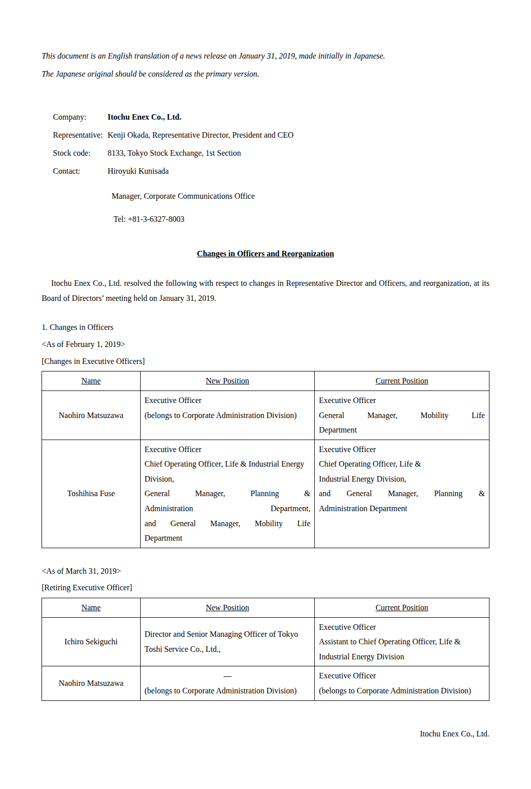This document is an English translation of a news release on January 31, 2019, made initially in Japanese.
The Japanese original should be considered as the primary version.
| Company: | Itochu Enex Co., Ltd. |
| Representative: | Kenji Okada, Representative Director, President and CEO |
| Stock code: | 8133, Tokyo Stock Exchange, 1st Section |
| Contact: | Hiroyuki Kunisada |
Manager, Corporate Communications Office
Tel: +81-3-6327-8003
Changes in Officers and Reorganization
Itochu Enex Co., Ltd. resolved the following with respect to changes in Representative Director and Officers, and reorganization, at its Board of Directors’ meeting held on January 31, 2019.
1. Changes in Officers
<As of February 1, 2019>
[Changes in Executive Officers]
| Name | New Position | Current Position |
| --- | --- | --- |
| Naohiro Matsuzawa | Executive Officer (belongs to Corporate Administration Division) | Executive Officer General Manager, Mobility Life Department |
| Toshihisa Fuse | Executive Officer Chief Operating Officer, Life & Industrial Energy Division, General Manager, Planning & Administration Department, and General Manager, Mobility Life Department | Executive Officer Chief Operating Officer, Life & Industrial Energy Division, and General Manager, Planning & Administration Department |
<As of March 31, 2019>
[Retiring Executive Officer]
| Name | New Position | Current Position |
| --- | --- | --- |
| Ichiro Sekiguchi | Director and Senior Managing Officer of Tokyo Toshi Service Co., Ltd., | Executive Officer Assistant to Chief Operating Officer, Life & Industrial Energy Division |
| Naohiro Matsuzawa | — (belongs to Corporate Administration Division) | Executive Officer (belongs to Corporate Administration Division) |
Itochu Enex Co., Ltd.